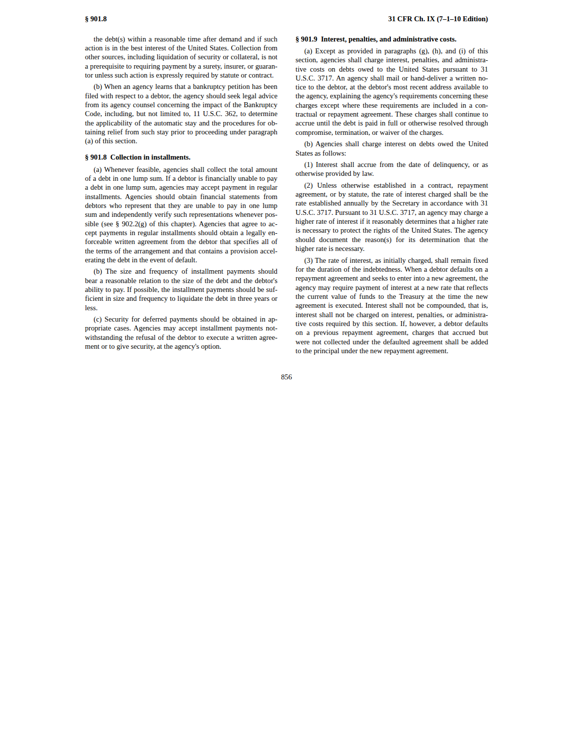§ 901.8
31 CFR Ch. IX (7–1–10 Edition)
the debt(s) within a reasonable time after demand and if such action is in the best interest of the United States. Collection from other sources, including liquidation of security or collateral, is not a prerequisite to requiring payment by a surety, insurer, or guarantor unless such action is expressly required by statute or contract.
(b) When an agency learns that a bankruptcy petition has been filed with respect to a debtor, the agency should seek legal advice from its agency counsel concerning the impact of the Bankruptcy Code, including, but not limited to, 11 U.S.C. 362, to determine the applicability of the automatic stay and the procedures for obtaining relief from such stay prior to proceeding under paragraph (a) of this section.
§ 901.8 Collection in installments.
(a) Whenever feasible, agencies shall collect the total amount of a debt in one lump sum. If a debtor is financially unable to pay a debt in one lump sum, agencies may accept payment in regular installments. Agencies should obtain financial statements from debtors who represent that they are unable to pay in one lump sum and independently verify such representations whenever possible (see § 902.2(g) of this chapter). Agencies that agree to accept payments in regular installments should obtain a legally enforceable written agreement from the debtor that specifies all of the terms of the arrangement and that contains a provision accelerating the debt in the event of default.
(b) The size and frequency of installment payments should bear a reasonable relation to the size of the debt and the debtor's ability to pay. If possible, the installment payments should be sufficient in size and frequency to liquidate the debt in three years or less.
(c) Security for deferred payments should be obtained in appropriate cases. Agencies may accept installment payments notwithstanding the refusal of the debtor to execute a written agreement or to give security, at the agency's option.
§ 901.9 Interest, penalties, and administrative costs.
(a) Except as provided in paragraphs (g), (h), and (i) of this section, agencies shall charge interest, penalties, and administrative costs on debts owed to the United States pursuant to 31 U.S.C. 3717. An agency shall mail or hand-deliver a written notice to the debtor, at the debtor's most recent address available to the agency, explaining the agency's requirements concerning these charges except where these requirements are included in a contractual or repayment agreement. These charges shall continue to accrue until the debt is paid in full or otherwise resolved through compromise, termination, or waiver of the charges.
(b) Agencies shall charge interest on debts owed the United States as follows:
(1) Interest shall accrue from the date of delinquency, or as otherwise provided by law.
(2) Unless otherwise established in a contract, repayment agreement, or by statute, the rate of interest charged shall be the rate established annually by the Secretary in accordance with 31 U.S.C. 3717. Pursuant to 31 U.S.C. 3717, an agency may charge a higher rate of interest if it reasonably determines that a higher rate is necessary to protect the rights of the United States. The agency should document the reason(s) for its determination that the higher rate is necessary.
(3) The rate of interest, as initially charged, shall remain fixed for the duration of the indebtedness. When a debtor defaults on a repayment agreement and seeks to enter into a new agreement, the agency may require payment of interest at a new rate that reflects the current value of funds to the Treasury at the time the new agreement is executed. Interest shall not be compounded, that is, interest shall not be charged on interest, penalties, or administrative costs required by this section. If, however, a debtor defaults on a previous repayment agreement, charges that accrued but were not collected under the defaulted agreement shall be added to the principal under the new repayment agreement.
856